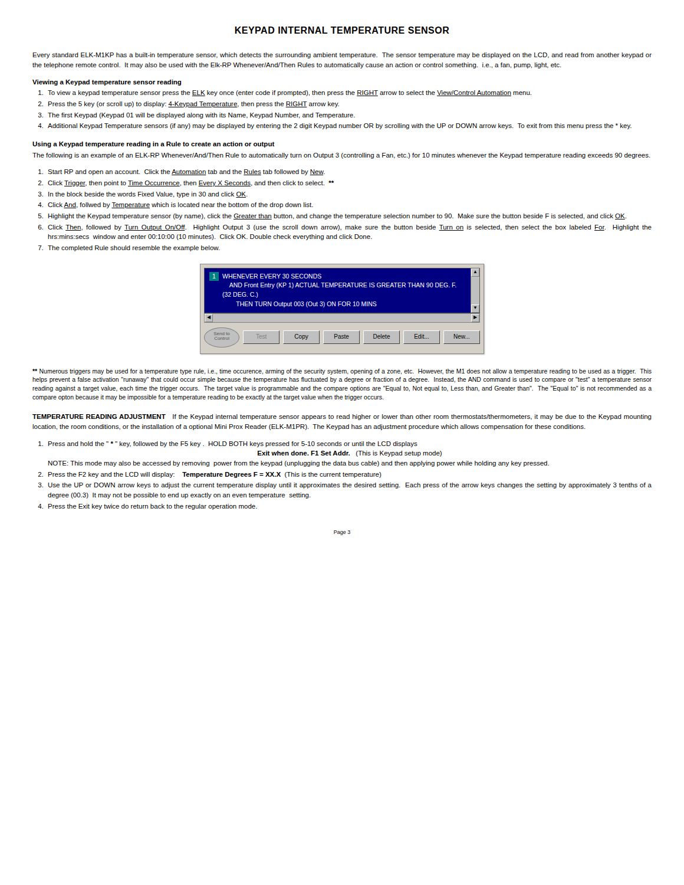KEYPAD INTERNAL TEMPERATURE SENSOR
Every standard ELK-M1KP has a built-in temperature sensor, which detects the surrounding ambient temperature. The sensor temperature may be displayed on the LCD, and read from another keypad or the telephone remote control. It may also be used with the Elk-RP Whenever/And/Then Rules to automatically cause an action or control something. i.e., a fan, pump, light, etc.
Viewing a Keypad temperature sensor reading
To view a keypad temperature sensor press the ELK key once (enter code if prompted), then press the RIGHT arrow to select the View/Control Automation menu.
Press the 5 key (or scroll up) to display: 4-Keypad Temperature, then press the RIGHT arrow key.
The first Keypad (Keypad 01 will be displayed along with its Name, Keypad Number, and Temperature.
Additional Keypad Temperature sensors (if any) may be displayed by entering the 2 digit Keypad number OR by scrolling with the UP or DOWN arrow keys. To exit from this menu press the * key.
Using a Keypad temperature reading in a Rule to create an action or output
The following is an example of an ELK-RP Whenever/And/Then Rule to automatically turn on Output 3 (controlling a Fan, etc.) for 10 minutes whenever the Keypad temperature reading exceeds 90 degrees.
Start RP and open an account. Click the Automation tab and the Rules tab followed by New.
Click Trigger, then point to Time Occurrence, then Every X Seconds, and then click to select. **
In the block beside the words Fixed Value, type in 30 and click OK.
Click And, follwed by Temperature which is located near the bottom of the drop down list.
Highlight the Keypad temperature sensor (by name), click the Greater than button, and change the temperature selection number to 90. Make sure the button beside F is selected, and click OK.
Click Then, followed by Turn Output On/Off. Highlight Output 3 (use the scroll down arrow), make sure the button beside Turn on is selected, then select the box labeled For. Highlight the hrs:mins:secs window and enter 00:10:00 (10 minutes). Click OK. Double check everything and click Done.
The completed Rule should resemble the example below.
1 WHENEVER EVERY 30 SECONDS
AND Front Entry (KP 1) ACTUAL TEMPERATURE IS GREATER THAN 90 DEG. F. (32 DEG. C.)
THEN TURN Output 003 (Out 3) ON FOR 10 MINS
▲
▼
◀
▶
Send to
Control
Test
Copy
Paste
Delete
Edit...
New...
** Numerous triggers may be used for a temperature type rule, i.e., time occurence, arming of the security system, opening of a zone, etc. However, the M1 does not allow a temperature reading to be used as a trigger. This helps prevent a false activation "runaway" that could occur simple because the temperature has fluctuated by a degree or fraction of a degree. Instead, the AND command is used to compare or "test" a temperature sensor reading against a target value, each time the trigger occurs. The target value is programmable and the compare options are "Equal to, Not equal to, Less than, and Greater than". The "Equal to" is not recommended as a compare opton because it may be impossible for a temperature reading to be exactly at the target value when the trigger occurs.
TEMPERATURE READING ADJUSTMENT If the Keypad internal temperature sensor appears to read higher or lower than other room thermostats/thermometers, it may be due to the Keypad mounting location, the room conditions, or the installation of a optional Mini Prox Reader (ELK-M1PR). The Keypad has an adjustment procedure which allows compensation for these conditions.
Press and hold the " * " key, followed by the F5 key . HOLD BOTH keys pressed for 5-10 seconds or until the LCD displays
Exit when done. F1 Set Addr. (This is Keypad setup mode)
NOTE: This mode may also be accessed by removing power from the keypad (unplugging the data bus cable) and then applying power while holding any key pressed.
Press the F2 key and the LCD will display: Temperature Degrees F = XX.X (This is the current temperature)
Use the UP or DOWN arrow keys to adjust the current temperature display until it approximates the desired setting. Each press of the arrow keys changes the setting by approximately 3 tenths of a degree (00.3) It may not be possible to end up exactly on an even temperature setting.
Press the Exit key twice do return back to the regular operation mode.
Page 3